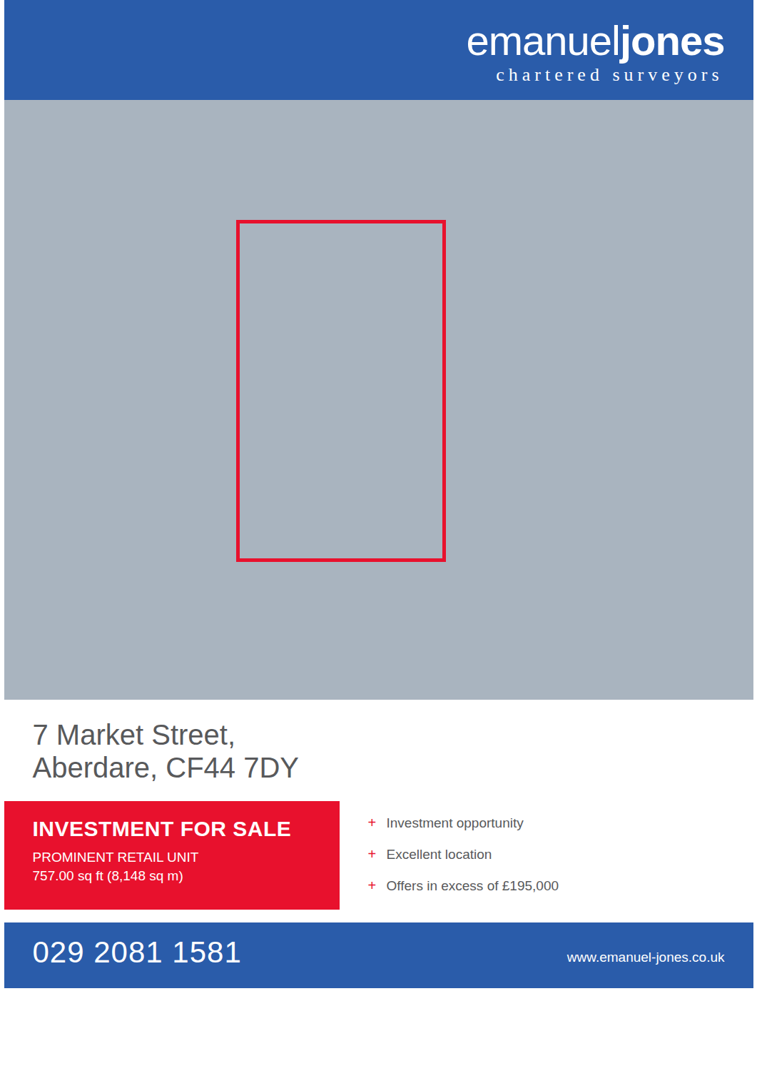emanuel jones
chartered surveyors
7 Market Street,Aberdare, CF44 7DY
INVESTMENT FOR SALE
PROMINENT RETAIL UNIT
757.00 sq ft (8,148 sq m)
Investment opportunity
Excellent location
Offers in excess of £195,000
029 2081 1581
www.emanuel-jones.co.uk